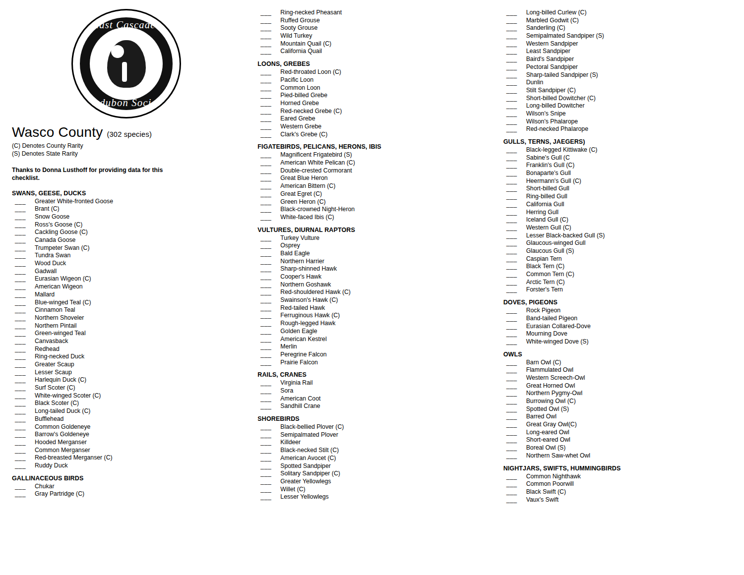East Cascades
Audubon Society
Wasco County (302 species)
(C) Denotes County Rarity
(S) Denotes State Rarity
Thanks to Donna Lusthoff for providing data for this checklist.
Swans, Geese, Ducks
Greater White-fronted Goose
Brant (C)
Snow Goose
Ross's Goose (C)
Cackling Goose (C)
Canada Goose
Trumpeter Swan (C)
Tundra Swan
Wood Duck
Gadwall
Eurasian Wigeon (C)
American Wigeon
Mallard
Blue-winged Teal (C)
Cinnamon Teal
Northern Shoveler
Northern Pintail
Green-winged Teal
Canvasback
Redhead
Ring-necked Duck
Greater Scaup
Lesser Scaup
Harlequin Duck (C)
Surf Scoter (C)
White-winged Scoter (C)
Black Scoter (C)
Long-tailed Duck (C)
Bufflehead
Common Goldeneye
Barrow's Goldeneye
Hooded Merganser
Common Merganser
Red-breasted Merganser (C)
Ruddy Duck
Gallinaceous Birds
Chukar
Gray Partridge (C)
Ring-necked Pheasant
Ruffed Grouse
Sooty Grouse
Wild Turkey
Mountain Quail (C)
California Quail
Loons, Grebes
Red-throated Loon (C)
Pacific Loon
Common Loon
Pied-billed Grebe
Horned Grebe
Red-necked Grebe (C)
Eared Grebe
Western Grebe
Clark's Grebe (C)
Figatebirds, Pelicans, Herons, Ibis
Magnificent Frigatebird (S)
American White Pelican (C)
Double-crested Cormorant
Great Blue Heron
American Bittern (C)
Great Egret (C)
Green Heron (C)
Black-crowned Night-Heron
White-faced Ibis (C)
Vultures, Diurnal Raptors
Turkey Vulture
Osprey
Bald Eagle
Northern Harrier
Sharp-shinned Hawk
Cooper's Hawk
Northern Goshawk
Red-shouldered Hawk (C)
Swainson's Hawk (C)
Red-tailed Hawk
Ferruginous Hawk (C)
Rough-legged Hawk
Golden Eagle
American Kestrel
Merlin
Peregrine Falcon
Prairie Falcon
Rails, Cranes
Virginia Rail
Sora
American Coot
Sandhill Crane
Shorebirds
Black-bellied Plover (C)
Semipalmated Plover
Killdeer
Black-necked Stilt (C)
American Avocet (C)
Spotted Sandpiper
Solitary Sandpiper (C)
Greater Yellowlegs
Willet (C)
Lesser Yellowlegs
Long-billed Curlew (C)
Marbled Godwit (C)
Sanderling (C)
Semipalmated Sandpiper (S)
Western Sandpiper
Least Sandpiper
Baird's Sandpiper
Pectoral Sandpiper
Sharp-tailed Sandpiper (S)
Dunlin
Stilt Sandpiper (C)
Short-billed Dowitcher (C)
Long-billed Dowitcher
Wilson's Snipe
Wilson's Phalarope
Red-necked Phalarope
Gulls, Terns, Jaegers)
Black-legged Kittiwake (C)
Sabine's Gull (C
Franklin's Gull (C)
Bonaparte's Gull
Heermann's Gull (C)
Short-billed Gull
Ring-billed Gull
California Gull
Herring Gull
Iceland Gull (C)
Western Gull (C)
Lesser Black-backed Gull (S)
Glaucous-winged Gull
Glaucous Gull (S)
Caspian Tern
Black Tern (C)
Common Tern (C)
Arctic Tern (C)
Forster's Tern
Doves, Pigeons
Rock Pigeon
Band-tailed Pigeon
Eurasian Collared-Dove
Mourning Dove
White-winged Dove (S)
Owls
Barn Owl (C)
Flammulated Owl
Western Screech-Owl
Great Horned Owl
Northern Pygmy-Owl
Burrowing Owl (C)
Spotted Owl (S)
Barred Owl
Great Gray Owl(C)
Long-eared Owl
Short-eared Owl
Boreal Owl (S)
Northern Saw-whet Owl
Nightjars, Swifts, Hummingbirds
Common Nighthawk
Common Poorwill
Black Swift (C)
Vaux's Swift